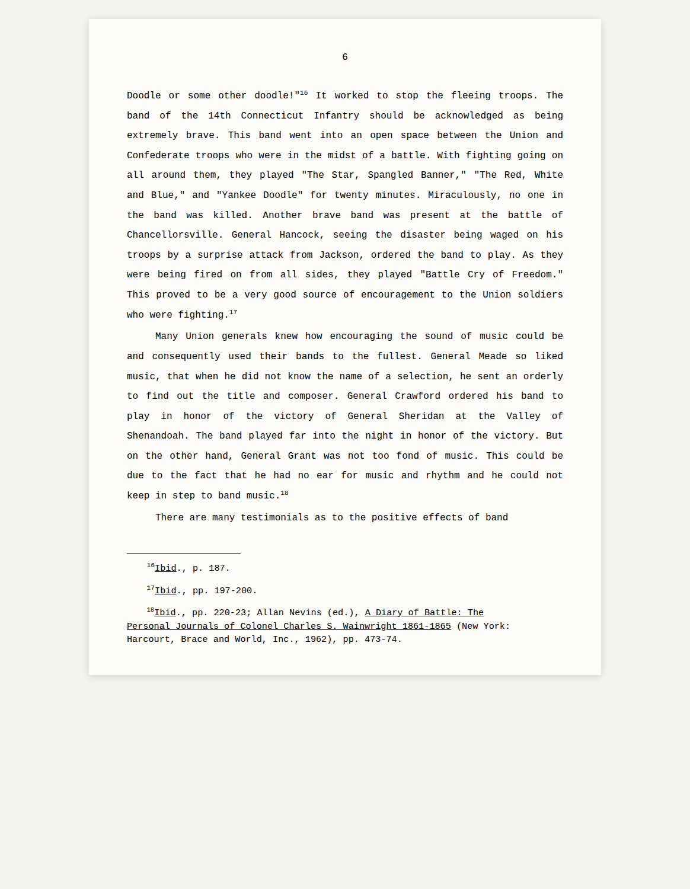6
Doodle or some other doodle!"16 It worked to stop the fleeing troops. The band of the 14th Connecticut Infantry should be acknowledged as being extremely brave. This band went into an open space between the Union and Confederate troops who were in the midst of a battle. With fighting going on all around them, they played "The Star, Spangled Banner," "The Red, White and Blue," and "Yankee Doodle" for twenty minutes. Miraculously, no one in the band was killed. Another brave band was present at the battle of Chancellorsville. General Hancock, seeing the disaster being waged on his troops by a surprise attack from Jackson, ordered the band to play. As they were being fired on from all sides, they played "Battle Cry of Freedom." This proved to be a very good source of encouragement to the Union soldiers who were fighting.17
Many Union generals knew how encouraging the sound of music could be and consequently used their bands to the fullest. General Meade so liked music, that when he did not know the name of a selection, he sent an orderly to find out the title and composer. General Crawford ordered his band to play in honor of the victory of General Sheridan at the Valley of Shenandoah. The band played far into the night in honor of the victory. But on the other hand, General Grant was not too fond of music. This could be due to the fact that he had no ear for music and rhythm and he could not keep in step to band music.18
There are many testimonials as to the positive effects of band
16Ibid., p. 187.
17Ibid., pp. 197-200.
18Ibid., pp. 220-23; Allan Nevins (ed.), A Diary of Battle: The Personal Journals of Colonel Charles S. Wainwright 1861-1865 (New York: Harcourt, Brace and World, Inc., 1962), pp. 473-74.